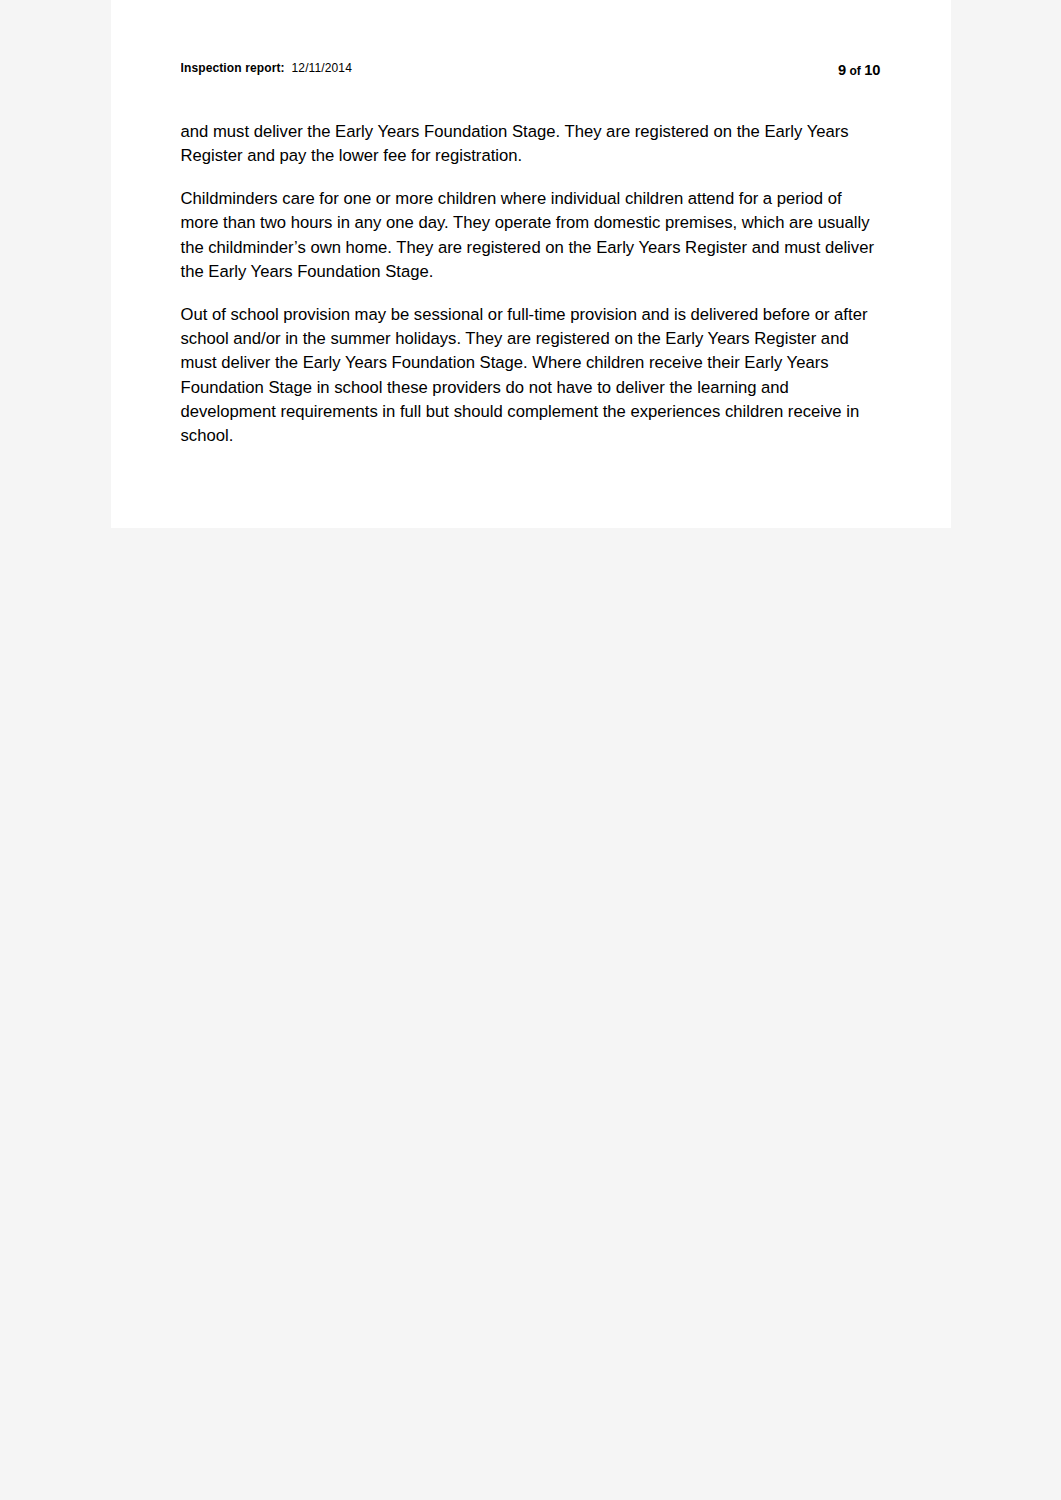Inspection report: 12/11/2014
9 of 10
and must deliver the Early Years Foundation Stage. They are registered on the Early Years Register and pay the lower fee for registration.
Childminders care for one or more children where individual children attend for a period of more than two hours in any one day. They operate from domestic premises, which are usually the childminder’s own home. They are registered on the Early Years Register and must deliver the Early Years Foundation Stage.
Out of school provision may be sessional or full-time provision and is delivered before or after school and/or in the summer holidays. They are registered on the Early Years Register and must deliver the Early Years Foundation Stage. Where children receive their Early Years Foundation Stage in school these providers do not have to deliver the learning and development requirements in full but should complement the experiences children receive in school.